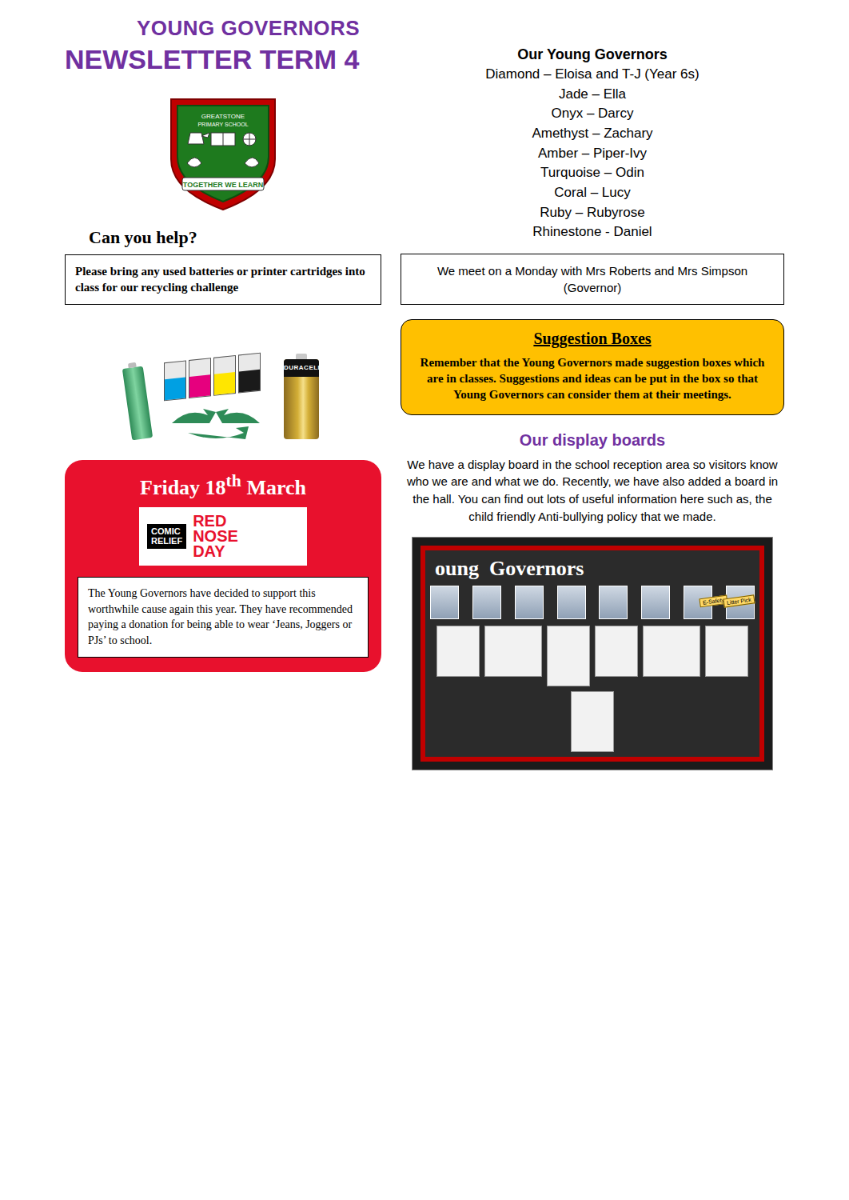YOUNG GOVERNORS
NEWSLETTER TERM 4
GREATSTONE PRIMARY SCHOOL TOGETHER WE LEARN
Can you help?
Please bring any used batteries or printer cartridges into class for our recycling challenge
DURACELL
Friday 18th March
COMIC
RELIEF
RED
NOSE
DAY
The Young Governors have decided to support this worthwhile cause again this year. They have recommended paying a donation for being able to wear ‘Jeans, Joggers or PJs’ to school.
Our Young Governors
Diamond – Eloisa and T-J (Year 6s)
Jade – Ella
Onyx – Darcy
Amethyst – Zachary
Amber – Piper-Ivy
Turquoise – Odin
Coral – Lucy
Ruby – Rubyrose
Rhinestone - Daniel
We meet on a Monday with Mrs Roberts and Mrs Simpson (Governor)
Suggestion Boxes
Remember that the Young Governors made suggestion boxes which are in classes. Suggestions and ideas can be put in the box so that Young Governors can consider them at their meetings.
Our display boards
We have a display board in the school reception area so visitors know who we are and what we do. Recently, we have also added a board in the hall. You can find out lots of useful information here such as, the child friendly Anti-bullying policy that we made.
oung Governors
E-Safety Litter Pick